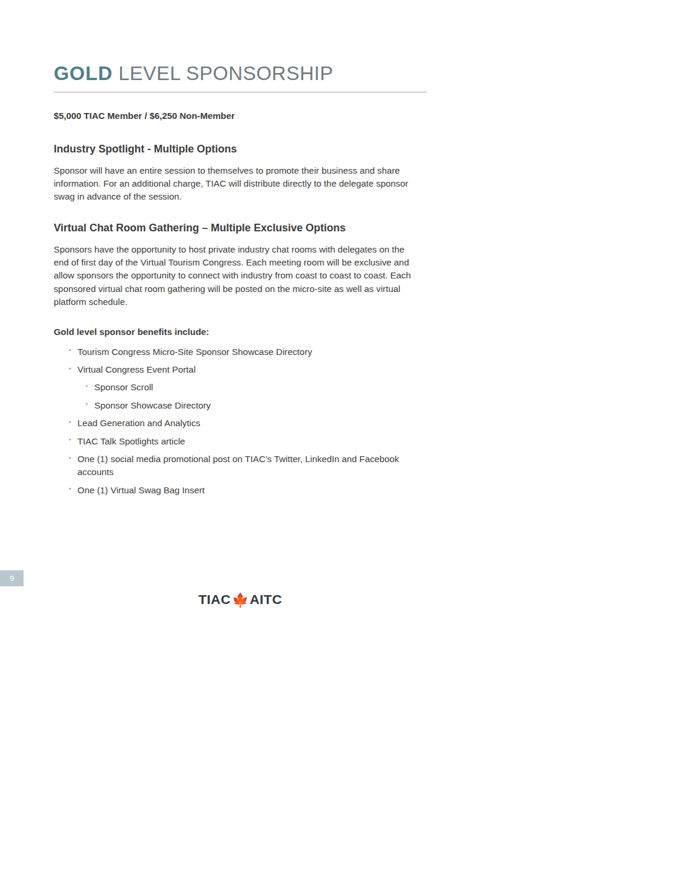GOLD LEVEL SPONSORSHIP
$5,000 TIAC Member / $6,250 Non-Member
Industry Spotlight - Multiple Options
Sponsor will have an entire session to themselves to promote their business and share information. For an additional charge, TIAC will distribute directly to the delegate sponsor swag in advance of the session.
Virtual Chat Room Gathering – Multiple Exclusive Options
Sponsors have the opportunity to host private industry chat rooms with delegates on the end of first day of the Virtual Tourism Congress. Each meeting room will be exclusive and allow sponsors the opportunity to connect with industry from coast to coast to coast. Each sponsored virtual chat room gathering will be posted on the micro-site as well as virtual platform schedule.
Gold level sponsor benefits include:
Tourism Congress Micro-Site Sponsor Showcase Directory
Virtual Congress Event Portal
Sponsor Scroll
Sponsor Showcase Directory
Lead Generation and Analytics
TIAC Talk Spotlights article
One (1) social media promotional post on TIAC’s Twitter, LinkedIn and Facebook accounts
One (1) Virtual Swag Bag Insert
9
TIAC🍁AITC